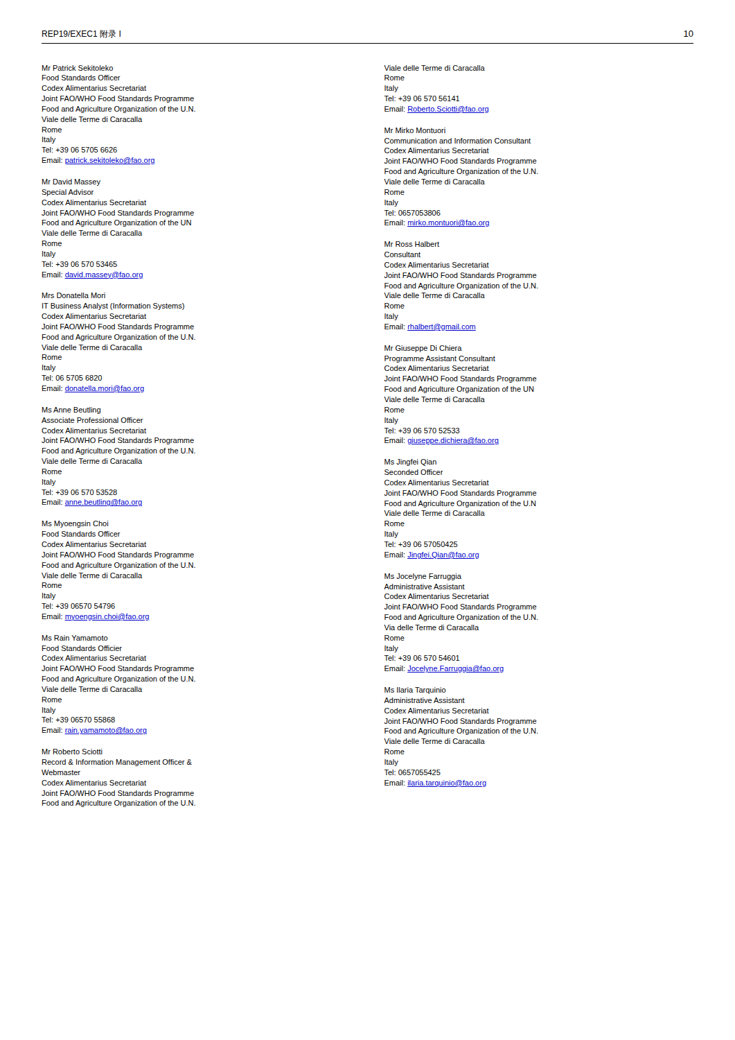REP19/EXEC1 附录 I 10
Mr Patrick Sekitoleko
Food Standards Officer
Codex Alimentarius Secretariat
Joint FAO/WHO Food Standards Programme
Food and Agriculture Organization of the U.N.
Viale delle Terme di Caracalla
Rome
Italy
Tel: +39 06 5705 6626
Email: patrick.sekitoleko@fao.org
Mr David Massey
Special Advisor
Codex Alimentarius Secretariat
Joint FAO/WHO Food Standards Programme
Food and Agriculture Organization of the UN
Viale delle Terme di Caracalla
Rome
Italy
Tel: +39 06 570 53465
Email: david.massey@fao.org
Mrs Donatella Mori
IT Business Analyst (Information Systems)
Codex Alimentarius Secretariat
Joint FAO/WHO Food Standards Programme
Food and Agriculture Organization of the U.N.
Viale delle Terme di Caracalla
Rome
Italy
Tel: 06 5705 6820
Email: donatella.mori@fao.org
Ms Anne Beutling
Associate Professional Officer
Codex Alimentarius Secretariat
Joint FAO/WHO Food Standards Programme
Food and Agriculture Organization of the U.N.
Viale delle Terme di Caracalla
Rome
Italy
Tel: +39 06 570 53528
Email: anne.beutling@fao.org
Ms Myoengsin Choi
Food Standards Officer
Codex Alimentarius Secretariat
Joint FAO/WHO Food Standards Programme
Food and Agriculture Organization of the U.N.
Viale delle Terme di Caracalla
Rome
Italy
Tel: +39 06570 54796
Email: myoengsin.choi@fao.org
Ms Rain Yamamoto
Food Standards Officier
Codex Alimentarius Secretariat
Joint FAO/WHO Food Standards Programme
Food and Agriculture Organization of the U.N.
Viale delle Terme di Caracalla
Rome
Italy
Tel: +39 06570 55868
Email: rain.yamamoto@fao.org
Mr Roberto Sciotti
Record & Information Management Officer &
Webmaster
Codex Alimentarius Secretariat
Joint FAO/WHO Food Standards Programme
Food and Agriculture Organization of the U.N.
Viale delle Terme di Caracalla
Rome
Italy
Tel: +39 06 570 56141
Email: Roberto.Sciotti@fao.org
Mr Mirko Montuori
Communication and Information Consultant
Codex Alimentarius Secretariat
Joint FAO/WHO Food Standards Programme
Food and Agriculture Organization of the U.N.
Viale delle Terme di Caracalla
Rome
Italy
Tel: 0657053806
Email: mirko.montuori@fao.org
Mr Ross Halbert
Consultant
Codex Alimentarius Secretariat
Joint FAO/WHO Food Standards Programme
Food and Agriculture Organization of the U.N.
Viale delle Terme di Caracalla
Rome
Italy
Email: rhalbert@gmail.com
Mr Giuseppe Di Chiera
Programme Assistant Consultant
Codex Alimentarius Secretariat
Joint FAO/WHO Food Standards Programme
Food and Agriculture Organization of the UN
Viale delle Terme di Caracalla
Rome
Italy
Tel: +39 06 570 52533
Email: giuseppe.dichiera@fao.org
Ms Jingfei Qian
Seconded Officer
Codex Alimentarius Secretariat
Joint FAO/WHO Food Standards Programme
Food and Agriculture Organization of the U.N
Viale delle Terme di Caracalla
Rome
Italy
Tel: +39 06 57050425
Email: Jingfei.Qian@fao.org
Ms Jocelyne Farruggia
Administrative Assistant
Codex Alimentarius Secretariat
Joint FAO/WHO Food Standards Programme
Food and Agriculture Organization of the U.N.
Via delle Terme di Caracalla
Rome
Italy
Tel: +39 06 570 54601
Email: Jocelyne.Farruggia@fao.org
Ms Ilaria Tarquinio
Administrative Assistant
Codex Alimentarius Secretariat
Joint FAO/WHO Food Standards Programme
Food and Agriculture Organization of the U.N.
Viale delle Terme di Caracalla
Rome
Italy
Tel: 0657055425
Email: ilaria.tarquinio@fao.org